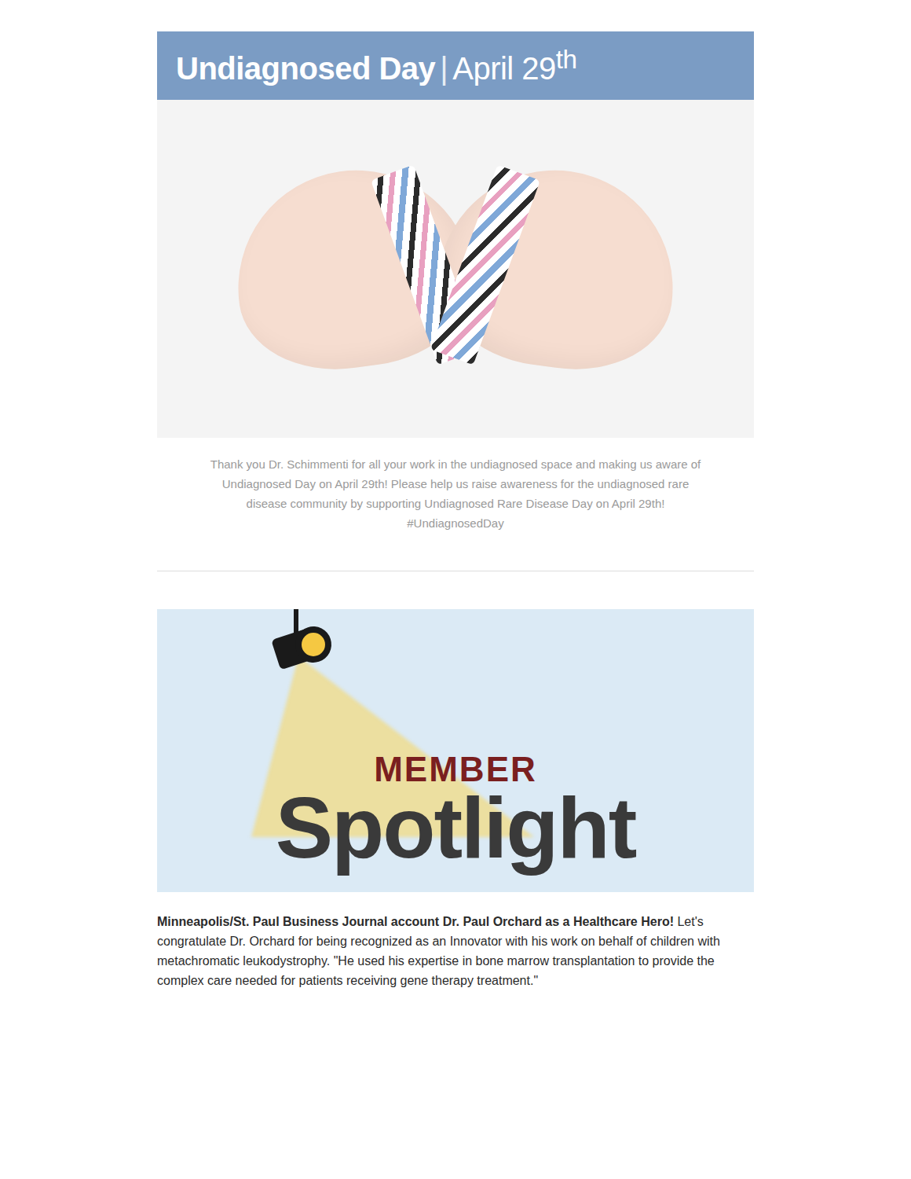Undiagnosed Day|April 29th
Thank you Dr. Schimmenti for all your work in the undiagnosed space and making us aware of Undiagnosed Day on April 29th! Please help us raise awareness for the undiagnosed rare disease community by supporting Undiagnosed Rare Disease Day on April 29th! #UndiagnosedDay
MEMBER
Spotlight
Minneapolis/St. Paul Business Journal account Dr. Paul Orchard as a Healthcare Hero! Let's congratulate Dr. Orchard for being recognized as an Innovator with his work on behalf of children with metachromatic leukodystrophy. "He used his expertise in bone marrow transplantation to provide the complex care needed for patients receiving gene therapy treatment."